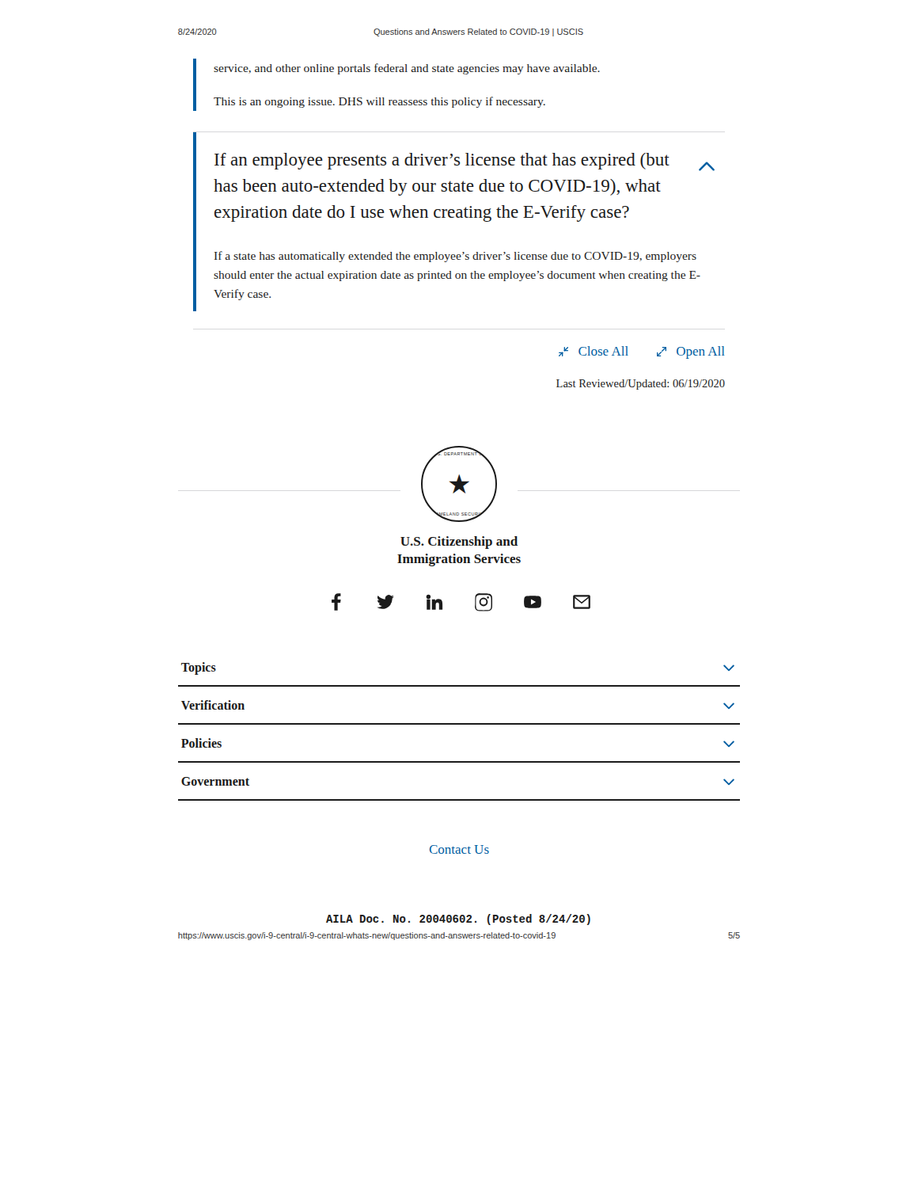8/24/2020
Questions and Answers Related to COVID-19 | USCIS
service, and other online portals federal and state agencies may have available.
This is an ongoing issue. DHS will reassess this policy if necessary.
If an employee presents a driver’s license that has expired (but has been auto-extended by our state due to COVID-19), what expiration date do I use when creating the E-Verify case?
If a state has automatically extended the employee’s driver’s license due to COVID-19, employers should enter the actual expiration date as printed on the employee’s document when creating the E-Verify case.
Close All Open All
Last Reviewed/Updated: 06/19/2020
U.S. DEPARTMENT OF
★
HOMELAND SECURITY
U.S. Citizenship and
Immigration Services
Topics
Verification
Policies
Government
Contact Us
AILA Doc. No. 20040602. (Posted 8/24/20)
https://www.uscis.gov/i-9-central/i-9-central-whats-new/questions-and-answers-related-to-covid-19
5/5